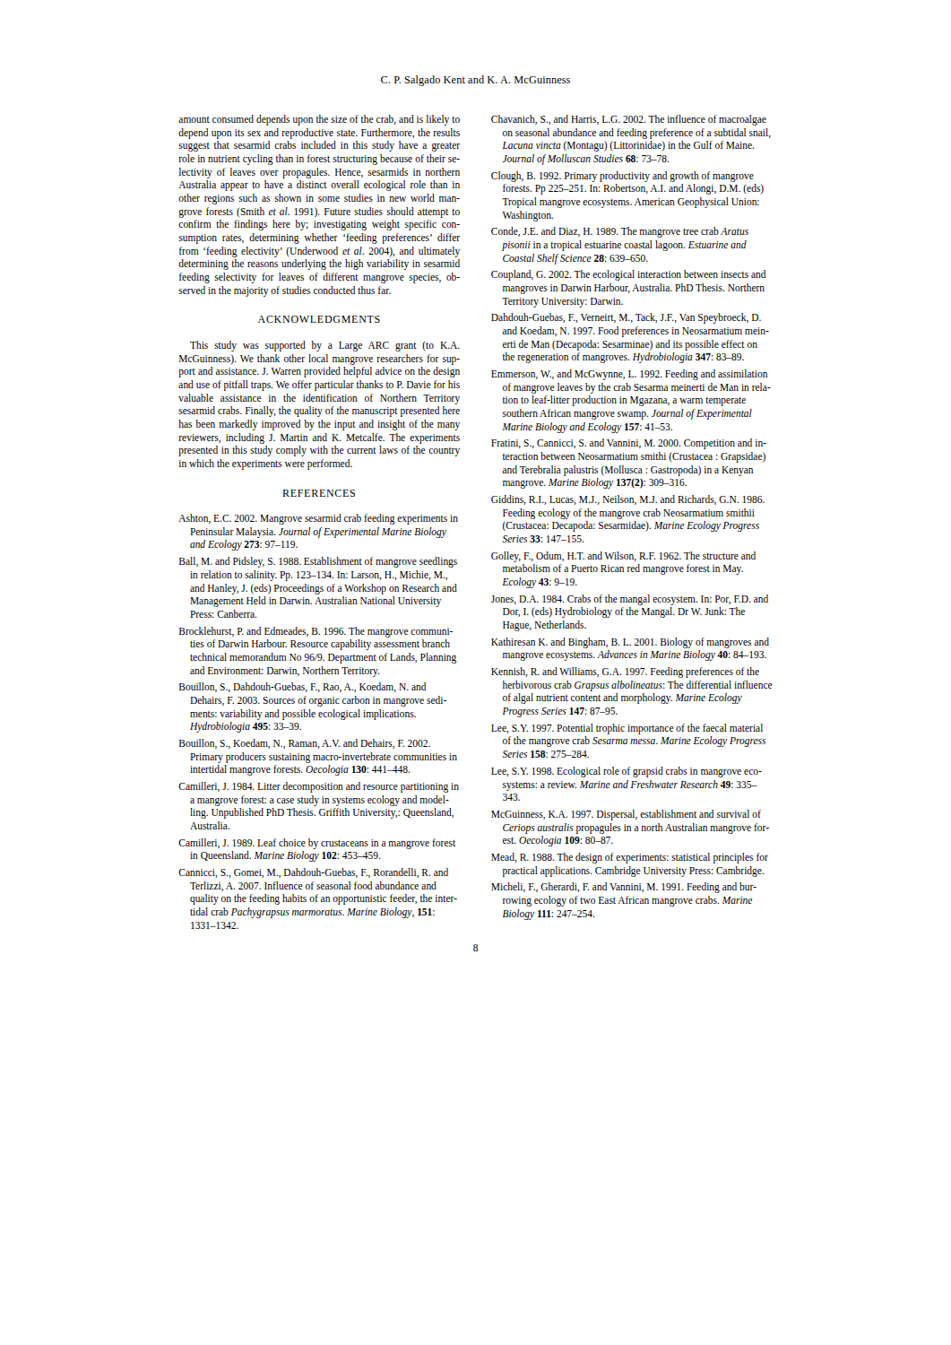C. P. Salgado Kent and K. A. McGuinness
amount consumed depends upon the size of the crab, and is likely to depend upon its sex and reproductive state. Furthermore, the results suggest that sesarmid crabs included in this study have a greater role in nutrient cycling than in forest structuring because of their selectivity of leaves over propagules. Hence, sesarmids in northern Australia appear to have a distinct overall ecological role than in other regions such as shown in some studies in new world mangrove forests (Smith et al. 1991). Future studies should attempt to confirm the findings here by; investigating weight specific consumption rates, determining whether ‘feeding preferences’ differ from ‘feeding electivity’ (Underwood et al. 2004), and ultimately determining the reasons underlying the high variability in sesarmid feeding selectivity for leaves of different mangrove species, observed in the majority of studies conducted thus far.
Acknowledgments
This study was supported by a Large ARC grant (to K.A. McGuinness). We thank other local mangrove researchers for support and assistance. J. Warren provided helpful advice on the design and use of pitfall traps. We offer particular thanks to P. Davie for his valuable assistance in the identification of Northern Territory sesarmid crabs. Finally, the quality of the manuscript presented here has been markedly improved by the input and insight of the many reviewers, including J. Martin and K. Metcalfe. The experiments presented in this study comply with the current laws of the country in which the experiments were performed.
References
Ashton, E.C. 2002. Mangrove sesarmid crab feeding experiments in Peninsular Malaysia. Journal of Experimental Marine Biology and Ecology 273: 97–119.
Ball, M. and Pidsley, S. 1988. Establishment of mangrove seedlings in relation to salinity. Pp. 123–134. In: Larson, H., Michie, M., and Hanley, J. (eds) Proceedings of a Workshop on Research and Management Held in Darwin. Australian National University Press: Canberra.
Brocklehurst, P. and Edmeades, B. 1996. The mangrove communities of Darwin Harbour. Resource capability assessment branch technical memorandum No 96/9. Department of Lands, Planning and Environment: Darwin, Northern Territory.
Bouillon, S., Dahdouh-Guebas, F., Rao, A., Koedam, N. and Dehairs, F. 2003. Sources of organic carbon in mangrove sediments: variability and possible ecological implications. Hydrobiologia 495: 33–39.
Bouillon, S., Koedam, N., Raman, A.V. and Dehairs, F. 2002. Primary producers sustaining macro-invertebrate communities in intertidal mangrove forests. Oecologia 130: 441–448.
Camilleri, J. 1984. Litter decomposition and resource partitioning in a mangrove forest: a case study in systems ecology and modelling. Unpublished PhD Thesis. Griffith University,: Queensland, Australia.
Camilleri, J. 1989. Leaf choice by crustaceans in a mangrove forest in Queensland. Marine Biology 102: 453–459.
Cannicci, S., Gomei, M., Dahdouh-Guebas, F., Rorandelli, R. and Terlizzi, A. 2007. Influence of seasonal food abundance and quality on the feeding habits of an opportunistic feeder, the intertidal crab Pachygrapsus marmoratus. Marine Biology, 151: 1331–1342.
Chavanich, S., and Harris, L.G. 2002. The influence of macroalgae on seasonal abundance and feeding preference of a subtidal snail, Lacuna vincta (Montagu) (Littorinidae) in the Gulf of Maine. Journal of Molluscan Studies 68: 73–78.
Clough, B. 1992. Primary productivity and growth of mangrove forests. Pp 225–251. In: Robertson, A.I. and Alongi, D.M. (eds) Tropical mangrove ecosystems. American Geophysical Union: Washington.
Conde, J.E. and Diaz, H. 1989. The mangrove tree crab Aratus pisonii in a tropical estuarine coastal lagoon. Estuarine and Coastal Shelf Science 28: 639–650.
Coupland, G. 2002. The ecological interaction between insects and mangroves in Darwin Harbour, Australia. PhD Thesis. Northern Territory University: Darwin.
Dahdouh-Guebas, F., Verneirt, M., Tack, J.F., Van Speybroeck, D. and Koedam, N. 1997. Food preferences in Neosarmatium meinerti de Man (Decapoda: Sesarminae) and its possible effect on the regeneration of mangroves. Hydrobiologia 347: 83–89.
Emmerson, W., and McGwynne, L. 1992. Feeding and assimilation of mangrove leaves by the crab Sesarma meinerti de Man in relation to leaf-litter production in Mgazana, a warm temperate southern African mangrove swamp. Journal of Experimental Marine Biology and Ecology 157: 41–53.
Fratini, S., Cannicci, S. and Vannini, M. 2000. Competition and interaction between Neosarmatium smithi (Crustacea : Grapsidae) and Terebralia palustris (Mollusca : Gastropoda) in a Kenyan mangrove. Marine Biology 137(2): 309–316.
Giddins, R.I., Lucas, M.J., Neilson, M.J. and Richards, G.N. 1986. Feeding ecology of the mangrove crab Neosarmatium smithii (Crustacea: Decapoda: Sesarmidae). Marine Ecology Progress Series 33: 147–155.
Golley, F., Odum, H.T. and Wilson, R.F. 1962. The structure and metabolism of a Puerto Rican red mangrove forest in May. Ecology 43: 9–19.
Jones, D.A. 1984. Crabs of the mangal ecosystem. In: Por, F.D. and Dor, I. (eds) Hydrobiology of the Mangal. Dr W. Junk: The Hague, Netherlands.
Kathiresan K. and Bingham, B. L. 2001. Biology of mangroves and mangrove ecosystems. Advances in Marine Biology 40: 84–193.
Kennish, R. and Williams, G.A. 1997. Feeding preferences of the herbivorous crab Grapsus albolineatus: The differential influence of algal nutrient content and morphology. Marine Ecology Progress Series 147: 87–95.
Lee, S.Y. 1997. Potential trophic importance of the faecal material of the mangrove crab Sesarma messa. Marine Ecology Progress Series 158: 275–284.
Lee, S.Y. 1998. Ecological role of grapsid crabs in mangrove ecosystems: a review. Marine and Freshwater Research 49: 335–343.
McGuinness, K.A. 1997. Dispersal, establishment and survival of Ceriops australis propagules in a north Australian mangrove forest. Oecologia 109: 80–87.
Mead, R. 1988. The design of experiments: statistical principles for practical applications. Cambridge University Press: Cambridge.
Micheli, F., Gherardi, F. and Vannini, M. 1991. Feeding and burrowing ecology of two East African mangrove crabs. Marine Biology 111: 247–254.
8